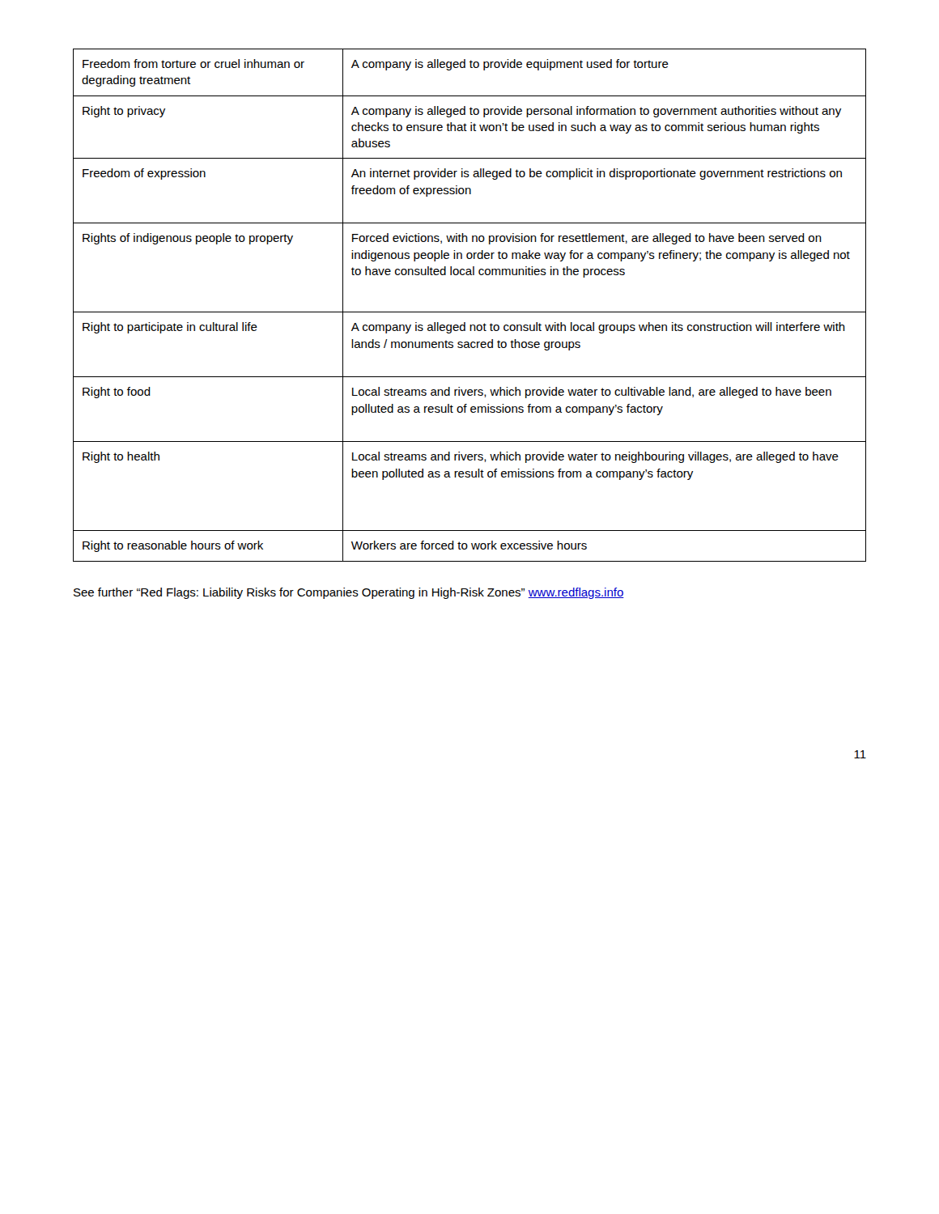| Freedom from torture or cruel inhuman or degrading treatment | A company is alleged to provide equipment used for torture |
| Right to privacy | A company is alleged to provide personal information to government authorities without any checks to ensure that it won’t be used in such a way as to commit serious human rights abuses |
| Freedom of expression | An internet provider is alleged to be complicit in disproportionate government restrictions on freedom of expression |
| Rights of indigenous people to property | Forced evictions, with no provision for resettlement, are alleged to have been served on indigenous people in order to make way for a company’s refinery; the company is alleged not to have consulted local communities in the process |
| Right to participate in cultural life | A company is alleged not to consult with local groups when its construction will interfere with lands / monuments sacred to those groups |
| Right to food | Local streams and rivers, which provide water to cultivable land, are alleged to have been polluted as a result of emissions from a company’s factory |
| Right to health | Local streams and rivers, which provide water to neighbouring villages, are alleged to have been polluted as a result of emissions from a company’s factory |
| Right to reasonable hours of work | Workers are forced to work excessive hours |
See further “Red Flags: Liability Risks for Companies Operating in High-Risk Zones” www.redflags.info
11